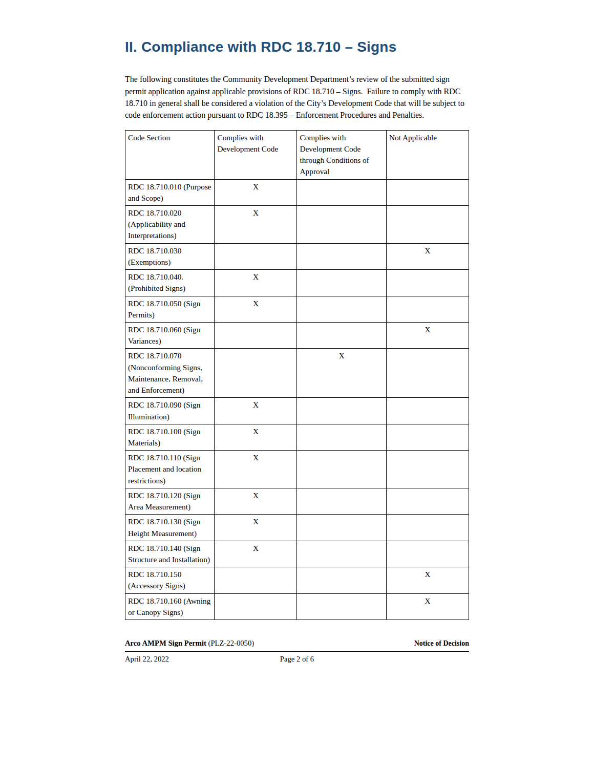II. Compliance with RDC 18.710 – Signs
The following constitutes the Community Development Department’s review of the submitted sign permit application against applicable provisions of RDC 18.710 – Signs. Failure to comply with RDC 18.710 in general shall be considered a violation of the City’s Development Code that will be subject to code enforcement action pursuant to RDC 18.395 – Enforcement Procedures and Penalties.
| Code Section | Complies with Development Code | Complies with Development Code through Conditions of Approval | Not Applicable |
| --- | --- | --- | --- |
| RDC 18.710.010 (Purpose and Scope) | X | | |
| RDC 18.710.020 (Applicability and Interpretations) | X | | |
| RDC 18.710.030 (Exemptions) | | | X |
| RDC 18.710.040. (Prohibited Signs) | X | | |
| RDC 18.710.050 (Sign Permits) | X | | |
| RDC 18.710.060 (Sign Variances) | | | X |
| RDC 18.710.070 (Nonconforming Signs, Maintenance, Removal, and Enforcement) | | X | |
| RDC 18.710.090 (Sign Illumination) | X | | |
| RDC 18.710.100 (Sign Materials) | X | | |
| RDC 18.710.110 (Sign Placement and location restrictions) | X | | |
| RDC 18.710.120 (Sign Area Measurement) | X | | |
| RDC 18.710.130 (Sign Height Measurement) | X | | |
| RDC 18.710.140 (Sign Structure and Installation) | X | | |
| RDC 18.710.150 (Accessory Signs) | | | X |
| RDC 18.710.160 (Awning or Canopy Signs) | | | X |
Arco AMPM Sign Permit (PLZ-22-0050) Notice of Decision
April 22, 2022 Page 2 of 6